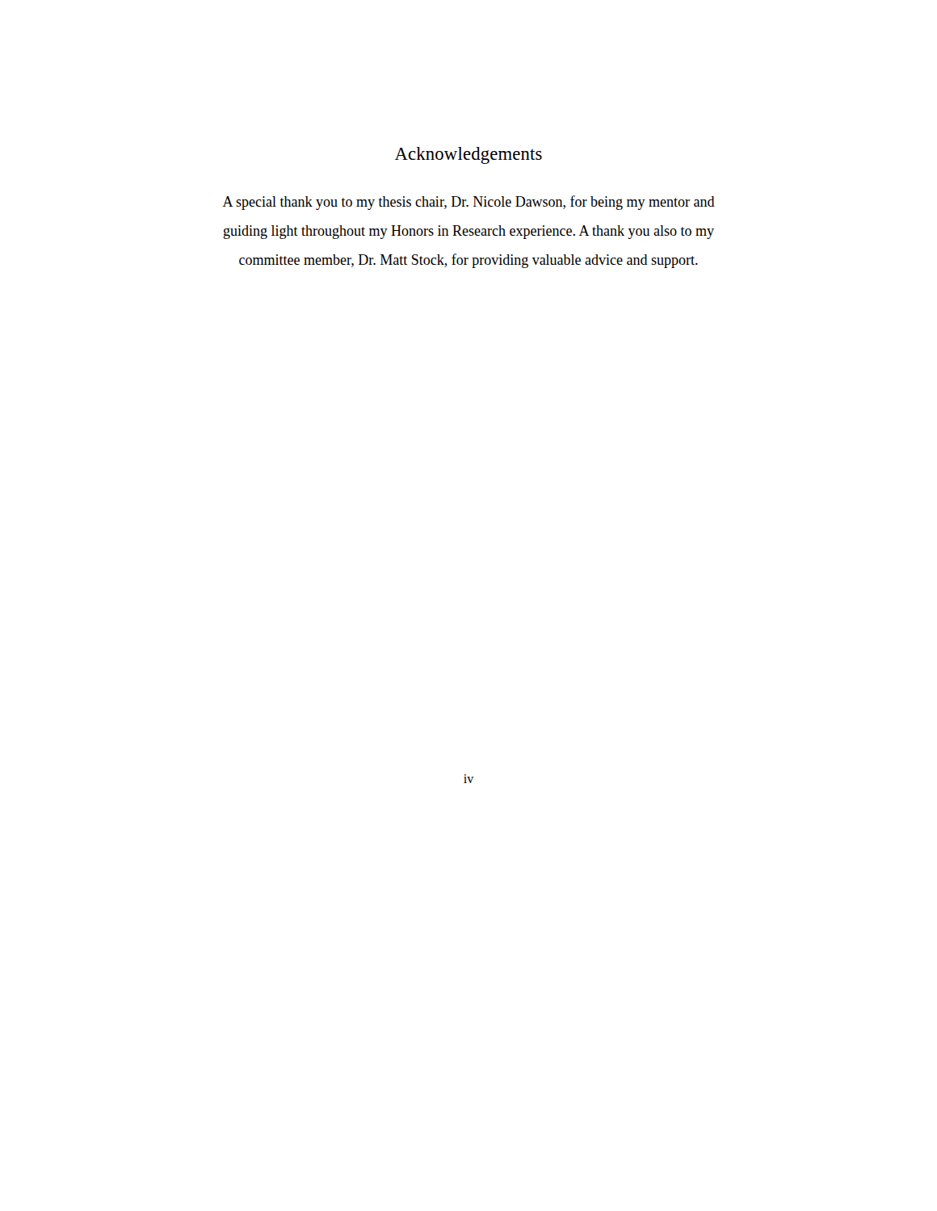Acknowledgements
A special thank you to my thesis chair, Dr. Nicole Dawson, for being my mentor and guiding light throughout my Honors in Research experience. A thank you also to my committee member, Dr. Matt Stock, for providing valuable advice and support.
iv